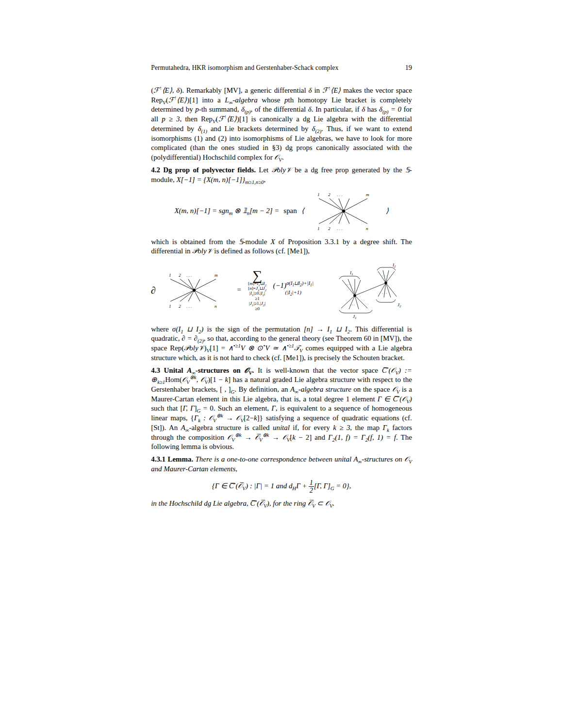Permutahedra, HKR isomorphism and Gerstenhaber-Schack complex 19
(ℱ↑⟨E⟩, δ). Remarkably [MV], a generic differential δ in ℱ↑⟨E⟩ makes the vector space RepV(ℱ↑⟨E⟩)[1] into a L∞-algebra whose pth homotopy Lie bracket is completely determined by p-th summand, δ(p), of the differential δ. In particular, if δ has δ(p) = 0 for all p ≥ 3, then RepV(ℱ↑⟨E⟩)[1] is canonically a dg Lie algebra with the differential determined by δ(1) and Lie brackets determined by δ(2). Thus, if we want to extend isomorphisms (1) and (2) into isomorphisms of Lie algebras, we have to look for more complicated (than the ones studied in §3) dg props canonically associated with the (polydifferential) Hochschild complex for 𝒪V.
4.2 Dg prop of polyvector fields. Let 𝒫oly𝒱 be a dg free prop generated by the 𝕊-module, X[−1] = {X(m, n)[−1]}m≥1,n≥0,
X(m, n)[−1] = sgnm ⊗ 𝟙n[m − 2] = span⟨ 1 2 . . . m 1 2 . . . n ⟩
which is obtained from the 𝕊-module X of Proposition 3.3.1 by a degree shift. The differential in 𝒫oly𝒱 is defined as follows (cf. [Me1]),
∂ 1 2 . . . m 1 2 . . . n = ∑ [m]=I1⊔I2
[n]=J1⊔J2
|I1|≥0,|I2|≥1
|J1|≥1,|J2|≥0 (−1)σ(I1⊔I2)+|I1|(|I2|+1) I2 I1 . . . . . . . . . J2 . . . J1
where σ(I1 ⊔ I2) is the sign of the permutation [n] → I1 ⊔ I2. This differential is quadratic, ∂ = ∂(2), so that, according to the general theory (see Theorem 60 in [MV]), the space Rep(𝒫oly𝒱)V[1] = ∧•≥1V ⊗ ⊙•V ≃ ∧•≥1𝒯V comes equipped with a Lie algebra structure which, as it is not hard to check (cf. [Me1]), is precisely the Schouten bracket.
4.3 Unital A∞-structures on 𝒪V. It is well-known that the vector space C̅•(𝒪V) := ⊕k≥1 Hom(𝒪V⊗k, 𝒪V)[1 − k] has a natural graded Lie algebra structure with respect to the Gerstenhaber brackets, [ , ]G. By definition, an A∞-algebra structure on the space 𝒪V is a Maurer-Cartan element in this Lie algebra, that is, a total degree 1 element Γ ∈ C̅•(𝒪V) such that [Γ, Γ]G = 0. Such an element, Γ, is equivalent to a sequence of homogeneous linear maps, {Γk : 𝒪V⊗k → 𝒪V[2−k]} satisfying a sequence of quadratic equations (cf. [St]). An A∞-algebra structure is called unital if, for every k ≥ 3, the map Γk factors through the composition 𝒪V⊗k → 𝒪̅V⊗k → 𝒪V[k − 2] and Γ2(1, f) = Γ2(f, 1) = f. The following lemma is obvious.
4.3.1 Lemma. There is a one-to-one correspondence between unital A∞-structures on 𝒪V and Maurer-Cartan elements,
{Γ ∈ C̅•(𝒪̅V) : |Γ| = 1 and dHΓ + 12[Γ, Γ]G = 0},
in the Hochschild dg Lie algebra, C̅•(𝒪̅V), for the ring 𝒪̅V ⊂ 𝒪V.